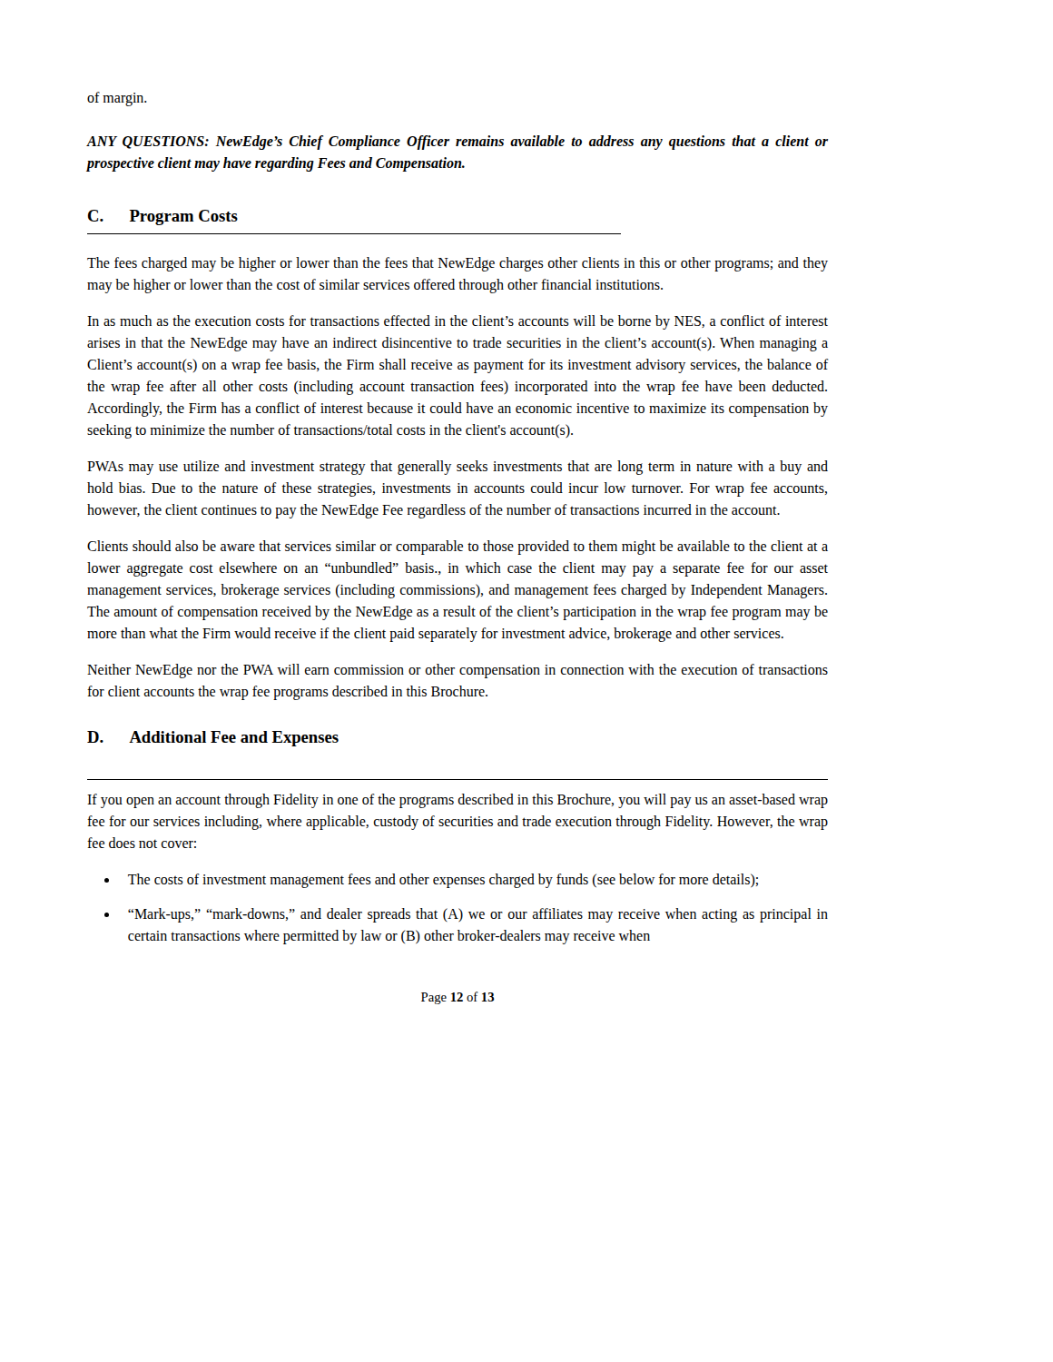of margin.
ANY QUESTIONS: NewEdge’s Chief Compliance Officer remains available to address any questions that a client or prospective client may have regarding Fees and Compensation.
C.
Program Costs
The fees charged may be higher or lower than the fees that NewEdge charges other clients in this or other programs; and they may be higher or lower than the cost of similar services offered through other financial institutions.
In as much as the execution costs for transactions effected in the client’s accounts will be borne by NES, a conflict of interest arises in that the NewEdge may have an indirect disincentive to trade securities in the client’s account(s). When managing a Client’s account(s) on a wrap fee basis, the Firm shall receive as payment for its investment advisory services, the balance of the wrap fee after all other costs (including account transaction fees) incorporated into the wrap fee have been deducted. Accordingly, the Firm has a conflict of interest because it could have an economic incentive to maximize its compensation by seeking to minimize the number of transactions/total costs in the client's account(s).
PWAs may use utilize and investment strategy that generally seeks investments that are long term in nature with a buy and hold bias. Due to the nature of these strategies, investments in accounts could incur low turnover. For wrap fee accounts, however, the client continues to pay the NewEdge Fee regardless of the number of transactions incurred in the account.
Clients should also be aware that services similar or comparable to those provided to them might be available to the client at a lower aggregate cost elsewhere on an “unbundled” basis., in which case the client may pay a separate fee for our asset management services, brokerage services (including commissions), and management fees charged by Independent Managers. The amount of compensation received by the NewEdge as a result of the client’s participation in the wrap fee program may be more than what the Firm would receive if the client paid separately for investment advice, brokerage and other services.
Neither NewEdge nor the PWA will earn commission or other compensation in connection with the execution of transactions for client accounts the wrap fee programs described in this Brochure.
D.
Additional Fee and Expenses
If you open an account through Fidelity in one of the programs described in this Brochure, you will pay us an asset-based wrap fee for our services including, where applicable, custody of securities and trade execution through Fidelity. However, the wrap fee does not cover:
The costs of investment management fees and other expenses charged by funds (see below for more details);
“Mark-ups,” “mark-downs,” and dealer spreads that (A) we or our affiliates may receive when acting as principal in certain transactions where permitted by law or (B) other broker-dealers may receive when
Page 12 of 13